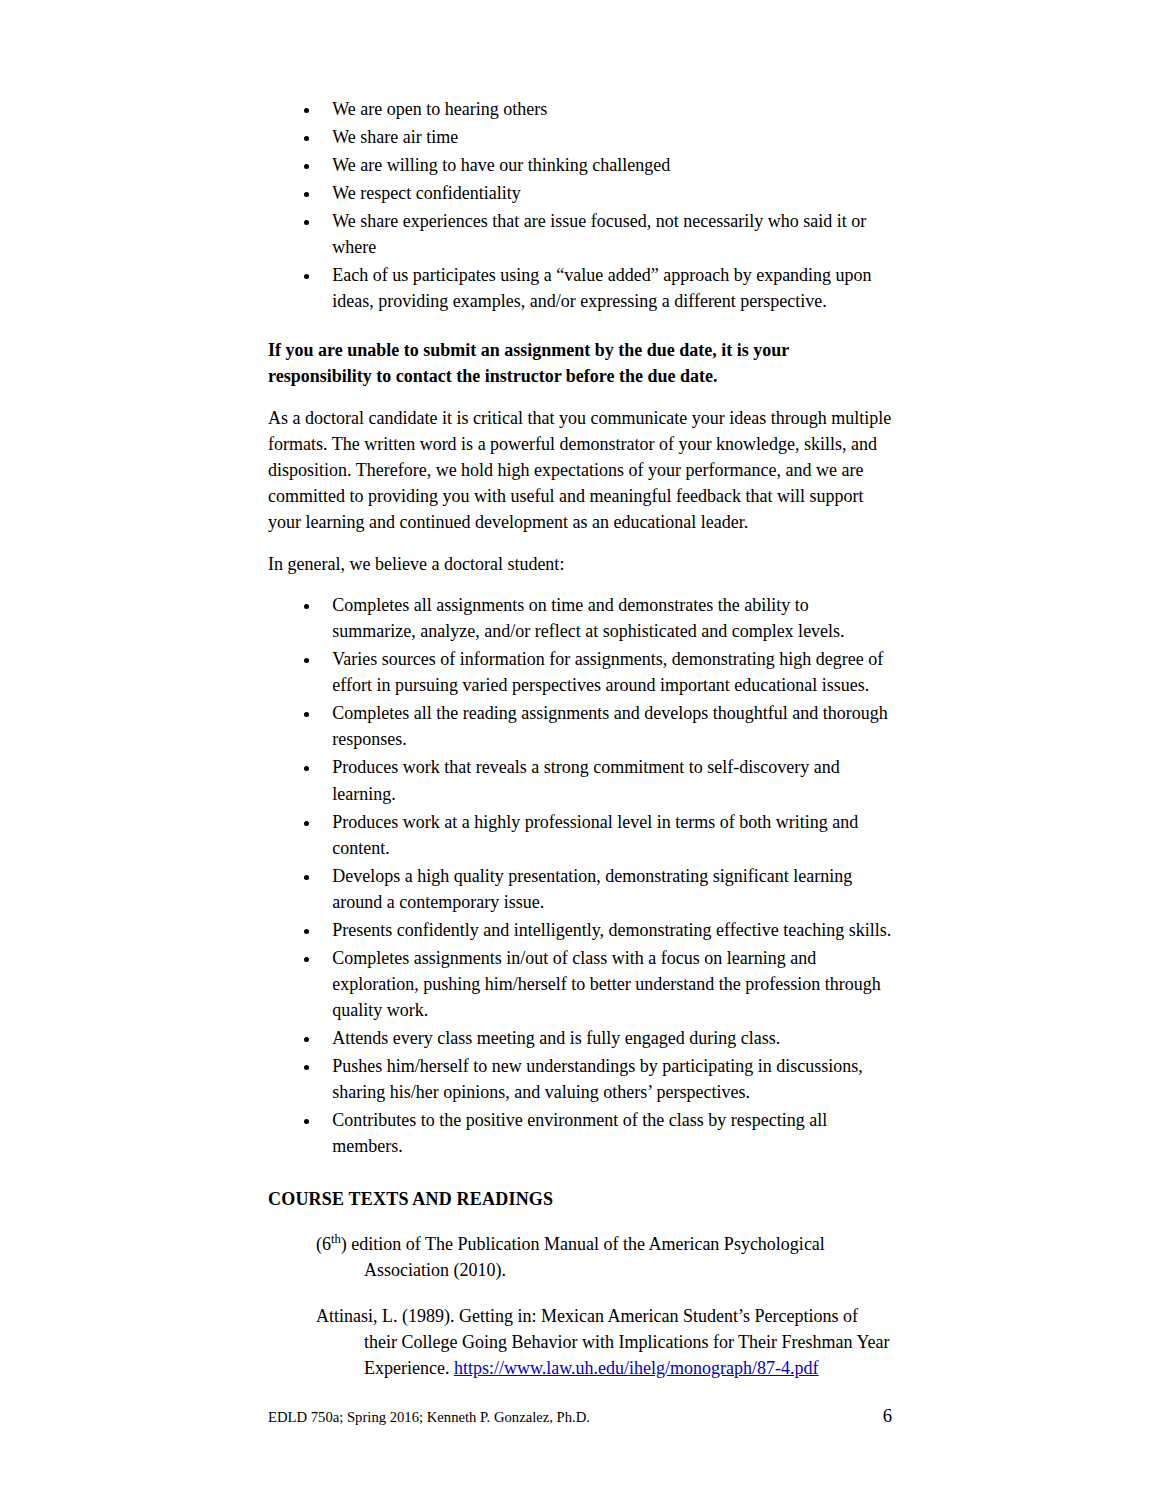We are open to hearing others
We share air time
We are willing to have our thinking challenged
We respect confidentiality
We share experiences that are issue focused, not necessarily who said it or where
Each of us participates using a “value added” approach by expanding upon ideas, providing examples, and/or expressing a different perspective.
If you are unable to submit an assignment by the due date, it is your responsibility to contact the instructor before the due date.
As a doctoral candidate it is critical that you communicate your ideas through multiple formats. The written word is a powerful demonstrator of your knowledge, skills, and disposition. Therefore, we hold high expectations of your performance, and we are committed to providing you with useful and meaningful feedback that will support your learning and continued development as an educational leader.
In general, we believe a doctoral student:
Completes all assignments on time and demonstrates the ability to summarize, analyze, and/or reflect at sophisticated and complex levels.
Varies sources of information for assignments, demonstrating high degree of effort in pursuing varied perspectives around important educational issues.
Completes all the reading assignments and develops thoughtful and thorough responses.
Produces work that reveals a strong commitment to self-discovery and learning.
Produces work at a highly professional level in terms of both writing and content.
Develops a high quality presentation, demonstrating significant learning around a contemporary issue.
Presents confidently and intelligently, demonstrating effective teaching skills.
Completes assignments in/out of class with a focus on learning and exploration, pushing him/herself to better understand the profession through quality work.
Attends every class meeting and is fully engaged during class.
Pushes him/herself to new understandings by participating in discussions, sharing his/her opinions, and valuing others’ perspectives.
Contributes to the positive environment of the class by respecting all members.
COURSE TEXTS AND READINGS
(6th) edition of The Publication Manual of the American Psychological Association (2010).
Attinasi, L. (1989). Getting in: Mexican American Student’s Perceptions of their College Going Behavior with Implications for Their Freshman Year Experience. https://www.law.uh.edu/ihelg/monograph/87-4.pdf
EDLD 750a; Spring 2016; Kenneth P. Gonzalez, Ph.D. 6